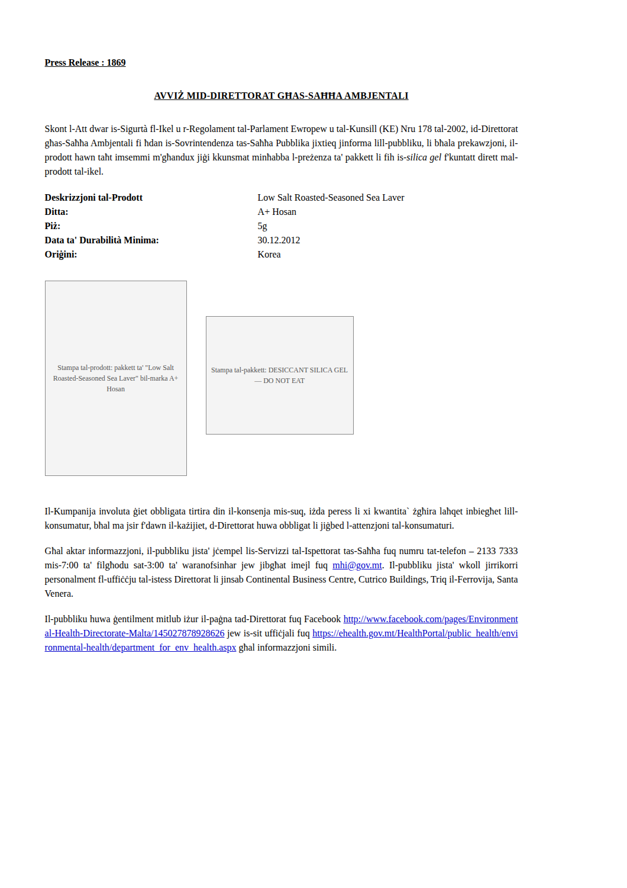Press Release : 1869
AVVIŻ MID-DIRETTORAT GĦAS-SAĦĦA AMBJENTALI
Skont l-Att dwar is-Sigurtà fl-Ikel u r-Regolament tal-Parlament Ewropew u tal-Kunsill (KE) Nru 178 tal-2002, id-Direttorat għas-Saħħa Ambjentali fi ħdan is-Sovrintendenza tas-Saħħa Pubblika jixtieq jinforma lill-pubbliku, li bħala prekawzjoni, il-prodott hawn taħt imsemmi m'għandux jiġi kkunsmat minħabba l-preżenza ta' pakkett li fih is-silica gel f'kuntatt dirett mal-prodott tal-ikel.
| Deskrizzjoni tal-Prodott | Low Salt Roasted-Seasoned Sea Laver |
| Ditta: | A+ Hosan |
| Piż: | 5g |
| Data ta' Durabilità Minima: | 30.12.2012 |
| Oriġini: | Korea |
Stampa tal-prodott: pakkett ta' "Low Salt Roasted-Seasoned Sea Laver" bil-marka A+ Hosan
Stampa tal-pakkett: DESICCANT SILICA GEL — DO NOT EAT
Il-Kumpanija involuta ġiet obbligata tirtira din il-konsenja mis-suq, iżda peress li xi kwantita` żgħira laħqet inbiegħet lill-konsumatur, bħal ma jsir f'dawn il-każijiet, d-Direttorat huwa obbligat li jiġbed l-attenzjoni tal-konsumaturi.
Għal aktar informazzjoni, il-pubbliku jista' jċempel lis-Servizzi tal-Ispettorat tas-Saħħa fuq numru tat-telefon – 2133 7333 mis-7:00 ta' filgħodu sat-3:00 ta' waranofsinhar jew jibgħat imejl fuq mhi@gov.mt. Il-pubbliku jista' wkoll jirrikorri personalment fl-uffiċċju tal-istess Direttorat li jinsab Continental Business Centre, Cutrico Buildings, Triq il-Ferrovija, Santa Venera.
Il-pubbliku huwa ġentilment mitlub iżur il-paġna tad-Direttorat fuq Facebook http://www.facebook.com/pages/Environmental-Health-Directorate-Malta/145027878928626 jew is-sit uffiċjali fuq https://ehealth.gov.mt/HealthPortal/public_health/environmental-health/department_for_env_health.aspx għal informazzjoni simili.